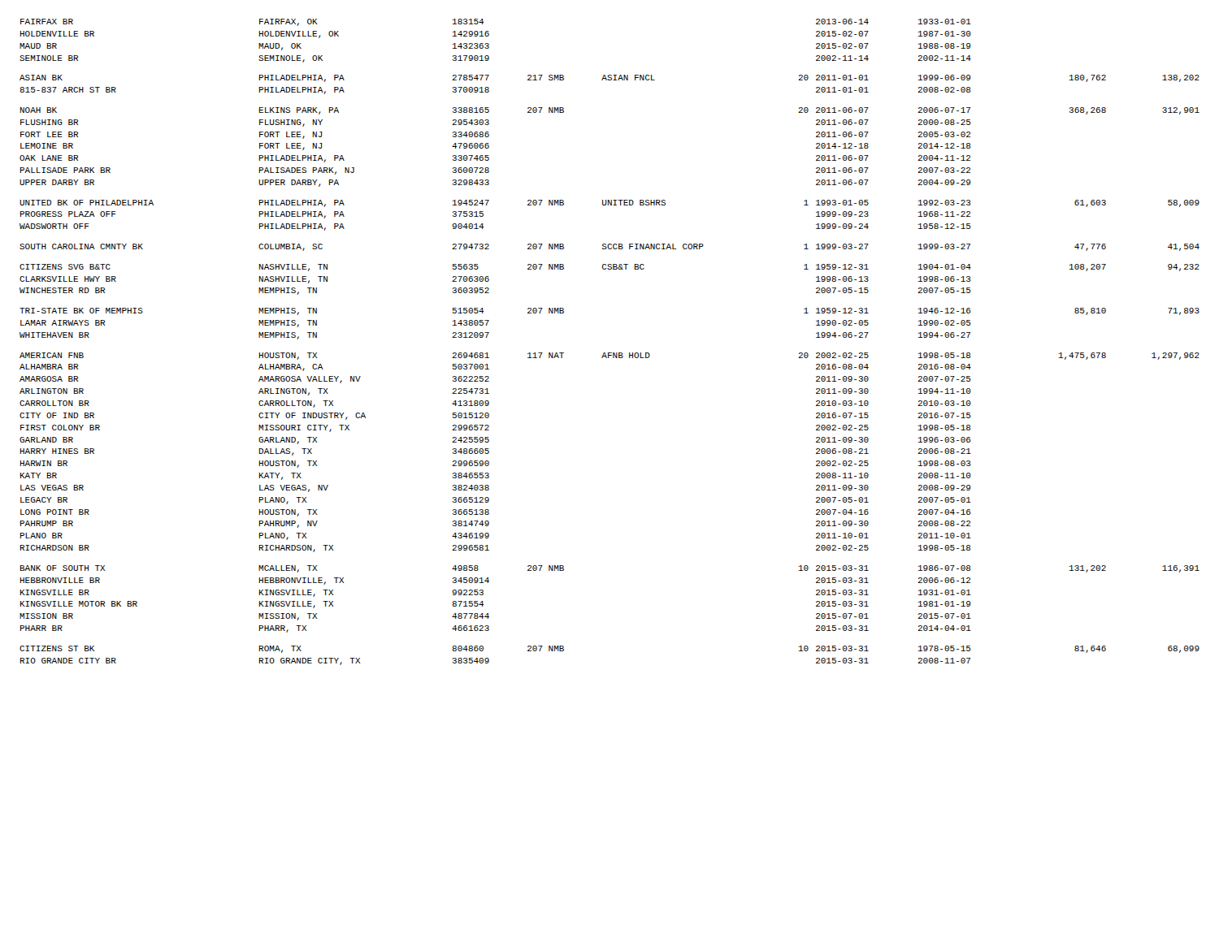| FAIRFAX BR | FAIRFAX, OK | 183154 | | | | 2013-06-14 | 1933-01-01 | | |
| HOLDENVILLE BR | HOLDENVILLE, OK | 1429916 | | | | 2015-02-07 | 1987-01-30 | | |
| MAUD BR | MAUD, OK | 1432363 | | | | 2015-02-07 | 1988-08-19 | | |
| SEMINOLE BR | SEMINOLE, OK | 3179019 | | | | 2002-11-14 | 2002-11-14 | | |
| ASIAN BK | PHILADELPHIA, PA | 2785477 | 217 SMB | ASIAN FNCL | 20 | 2011-01-01 | 1999-06-09 | 180,762 | 138,202 |
| 815-837 ARCH ST BR | PHILADELPHIA, PA | 3700918 | | | | 2011-01-01 | 2008-02-08 | | |
| NOAH BK | ELKINS PARK, PA | 3388165 | 207 NMB | | 20 | 2011-06-07 | 2006-07-17 | 368,268 | 312,901 |
| FLUSHING BR | FLUSHING, NY | 2954303 | | | | 2011-06-07 | 2000-08-25 | | |
| FORT LEE BR | FORT LEE, NJ | 3340686 | | | | 2011-06-07 | 2005-03-02 | | |
| LEMOINE BR | FORT LEE, NJ | 4796066 | | | | 2014-12-18 | 2014-12-18 | | |
| OAK LANE BR | PHILADELPHIA, PA | 3307465 | | | | 2011-06-07 | 2004-11-12 | | |
| PALLISADE PARK BR | PALISADES PARK, NJ | 3600728 | | | | 2011-06-07 | 2007-03-22 | | |
| UPPER DARBY BR | UPPER DARBY, PA | 3298433 | | | | 2011-06-07 | 2004-09-29 | | |
| UNITED BK OF PHILADELPHIA | PHILADELPHIA, PA | 1945247 | 207 NMB | UNITED BSHRS | 1 | 1993-01-05 | 1992-03-23 | 61,603 | 58,009 |
| PROGRESS PLAZA OFF | PHILADELPHIA, PA | 375315 | | | | 1999-09-23 | 1968-11-22 | | |
| WADSWORTH OFF | PHILADELPHIA, PA | 904014 | | | | 1999-09-24 | 1958-12-15 | | |
| SOUTH CAROLINA CMNTY BK | COLUMBIA, SC | 2794732 | 207 NMB | SCCB FINANCIAL CORP | 1 | 1999-03-27 | 1999-03-27 | 47,776 | 41,504 |
| CITIZENS SVG B&TC | NASHVILLE, TN | 55635 | 207 NMB | CSB&T BC | 1 | 1959-12-31 | 1904-01-04 | 108,207 | 94,232 |
| CLARKSVILLE HWY BR | NASHVILLE, TN | 2706306 | | | | 1998-06-13 | 1998-06-13 | | |
| WINCHESTER RD BR | MEMPHIS, TN | 3603952 | | | | 2007-05-15 | 2007-05-15 | | |
| TRI-STATE BK OF MEMPHIS | MEMPHIS, TN | 515054 | 207 NMB | | 1 | 1959-12-31 | 1946-12-16 | 85,810 | 71,893 |
| LAMAR AIRWAYS BR | MEMPHIS, TN | 1438057 | | | | 1990-02-05 | 1990-02-05 | | |
| WHITEHAVEN BR | MEMPHIS, TN | 2312097 | | | | 1994-06-27 | 1994-06-27 | | |
| AMERICAN FNB | HOUSTON, TX | 2694681 | 117 NAT | AFNB HOLD | 20 | 2002-02-25 | 1998-05-18 | 1,475,678 | 1,297,962 |
| ALHAMBRA BR | ALHAMBRA, CA | 5037001 | | | | 2016-08-04 | 2016-08-04 | | |
| AMARGOSA BR | AMARGOSA VALLEY, NV | 3622252 | | | | 2011-09-30 | 2007-07-25 | | |
| ARLINGTON BR | ARLINGTON, TX | 2254731 | | | | 2011-09-30 | 1994-11-10 | | |
| CARROLLTON BR | CARROLLTON, TX | 4131809 | | | | 2010-03-10 | 2010-03-10 | | |
| CITY OF IND BR | CITY OF INDUSTRY, CA | 5015120 | | | | 2016-07-15 | 2016-07-15 | | |
| FIRST COLONY BR | MISSOURI CITY, TX | 2996572 | | | | 2002-02-25 | 1998-05-18 | | |
| GARLAND BR | GARLAND, TX | 2425595 | | | | 2011-09-30 | 1996-03-06 | | |
| HARRY HINES BR | DALLAS, TX | 3486605 | | | | 2006-08-21 | 2006-08-21 | | |
| HARWIN BR | HOUSTON, TX | 2996590 | | | | 2002-02-25 | 1998-08-03 | | |
| KATY BR | KATY, TX | 3846553 | | | | 2008-11-10 | 2008-11-10 | | |
| LAS VEGAS BR | LAS VEGAS, NV | 3824038 | | | | 2011-09-30 | 2008-09-29 | | |
| LEGACY BR | PLANO, TX | 3665129 | | | | 2007-05-01 | 2007-05-01 | | |
| LONG POINT BR | HOUSTON, TX | 3665138 | | | | 2007-04-16 | 2007-04-16 | | |
| PAHRUMP BR | PAHRUMP, NV | 3814749 | | | | 2011-09-30 | 2008-08-22 | | |
| PLANO BR | PLANO, TX | 4346199 | | | | 2011-10-01 | 2011-10-01 | | |
| RICHARDSON BR | RICHARDSON, TX | 2996581 | | | | 2002-02-25 | 1998-05-18 | | |
| BANK OF SOUTH TX | MCALLEN, TX | 49858 | 207 NMB | | 10 | 2015-03-31 | 1986-07-08 | 131,202 | 116,391 |
| HEBBRONVILLE BR | HEBBRONVILLE, TX | 3450914 | | | | 2015-03-31 | 2006-06-12 | | |
| KINGSVILLE BR | KINGSVILLE, TX | 992253 | | | | 2015-03-31 | 1931-01-01 | | |
| KINGSVILLE MOTOR BK BR | KINGSVILLE, TX | 871554 | | | | 2015-03-31 | 1981-01-19 | | |
| MISSION BR | MISSION, TX | 4877844 | | | | 2015-07-01 | 2015-07-01 | | |
| PHARR BR | PHARR, TX | 4661623 | | | | 2015-03-31 | 2014-04-01 | | |
| CITIZENS ST BK | ROMA, TX | 804860 | 207 NMB | | 10 | 2015-03-31 | 1978-05-15 | 81,646 | 68,099 |
| RIO GRANDE CITY BR | RIO GRANDE CITY, TX | 3835409 | | | | 2015-03-31 | 2008-11-07 | | |